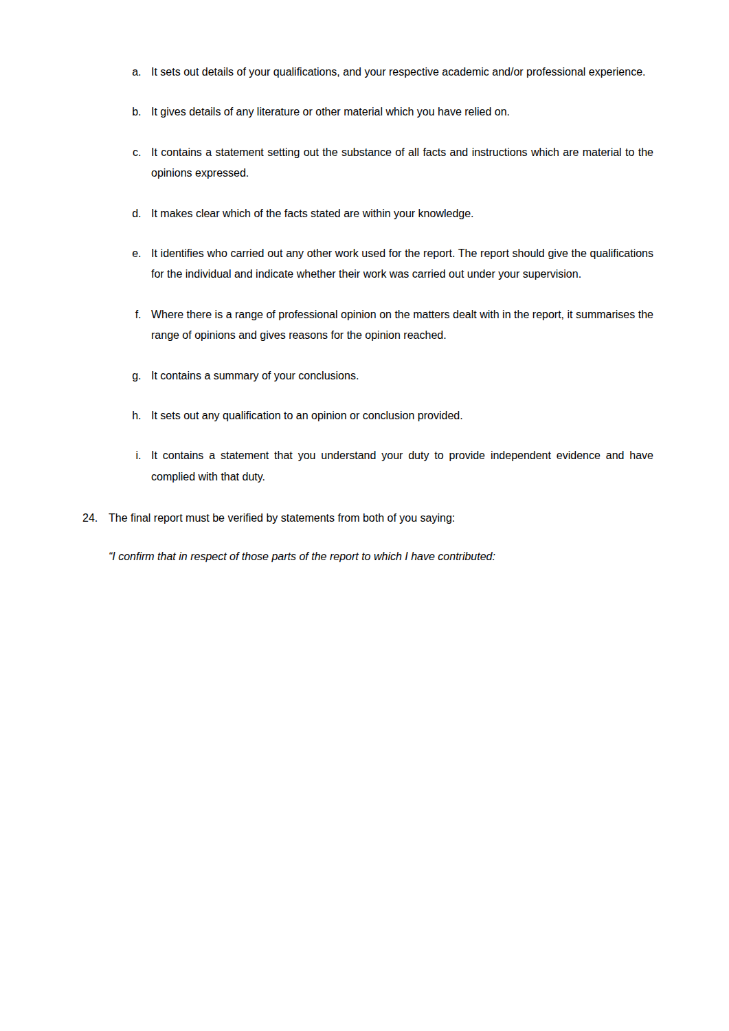It sets out details of your qualifications, and your respective academic and/or professional experience.
It gives details of any literature or other material which you have relied on.
It contains a statement setting out the substance of all facts and instructions which are material to the opinions expressed.
It makes clear which of the facts stated are within your knowledge.
It identifies who carried out any other work used for the report. The report should give the qualifications for the individual and indicate whether their work was carried out under your supervision.
Where there is a range of professional opinion on the matters dealt with in the report, it summarises the range of opinions and gives reasons for the opinion reached.
It contains a summary of your conclusions.
It sets out any qualification to an opinion or conclusion provided.
It contains a statement that you understand your duty to provide independent evidence and have complied with that duty.
The final report must be verified by statements from both of you saying:
“I confirm that in respect of those parts of the report to which I have contributed: